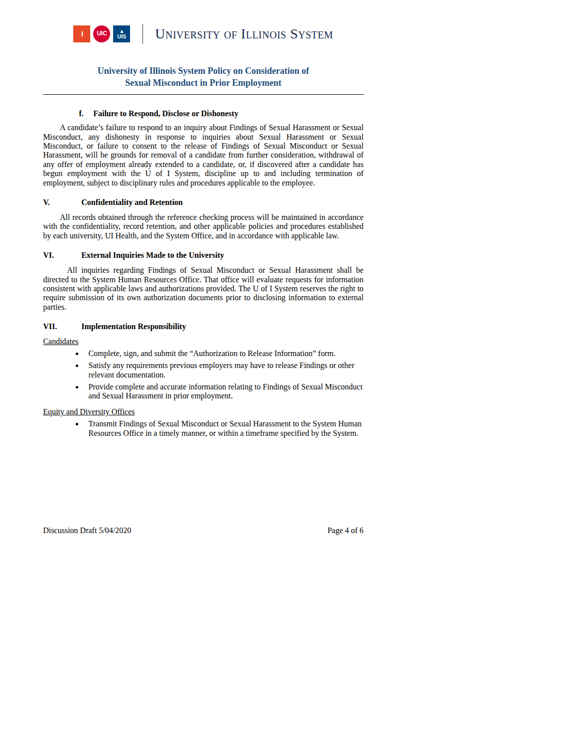I
UIC
▲UIS
University of Illinois System
University of Illinois System Policy on Consideration of
Sexual Misconduct in Prior Employment
f. Failure to Respond, Disclose or Dishonesty
A candidate’s failure to respond to an inquiry about Findings of Sexual Harassment or Sexual Misconduct, any dishonesty in response to inquiries about Sexual Harassment or Sexual Misconduct, or failure to consent to the release of Findings of Sexual Misconduct or Sexual Harassment, will be grounds for removal of a candidate from further consideration, withdrawal of any offer of employment already extended to a candidate, or, if discovered after a candidate has begun employment with the U of I System, discipline up to and including termination of employment, subject to disciplinary rules and procedures applicable to the employee.
V. Confidentiality and Retention
All records obtained through the reference checking process will be maintained in accordance with the confidentiality, record retention, and other applicable policies and procedures established by each university, UI Health, and the System Office, and in accordance with applicable law.
VI. External Inquiries Made to the University
All inquiries regarding Findings of Sexual Misconduct or Sexual Harassment shall be directed to the System Human Resources Office. That office will evaluate requests for information consistent with applicable laws and authorizations provided. The U of I System reserves the right to require submission of its own authorization documents prior to disclosing information to external parties.
VII. Implementation Responsibility
Candidates
Complete, sign, and submit the “Authorization to Release Information” form.
Satisfy any requirements previous employers may have to release Findings or other relevant documentation.
Provide complete and accurate information relating to Findings of Sexual Misconduct and Sexual Harassment in prior employment.
Equity and Diversity Offices
Transmit Findings of Sexual Misconduct or Sexual Harassment to the System Human Resources Office in a timely manner, or within a timeframe specified by the System.
Discussion Draft 5/04/2020 Page 4 of 6